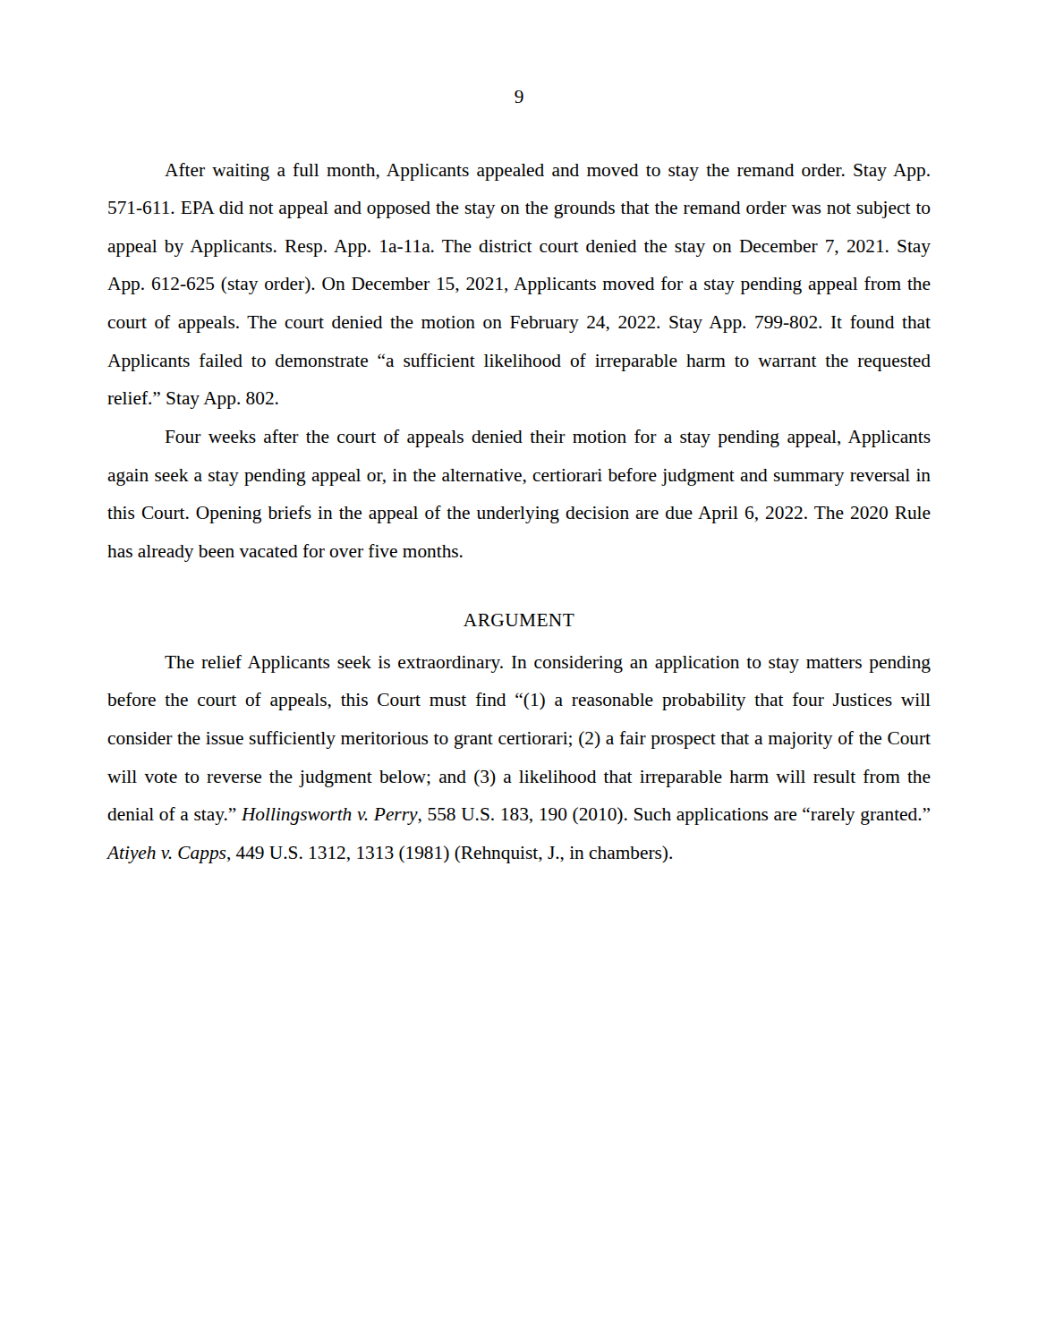9
After waiting a full month, Applicants appealed and moved to stay the remand order. Stay App. 571-611. EPA did not appeal and opposed the stay on the grounds that the remand order was not subject to appeal by Applicants. Resp. App. 1a-11a. The district court denied the stay on December 7, 2021. Stay App. 612-625 (stay order). On December 15, 2021, Applicants moved for a stay pending appeal from the court of appeals. The court denied the motion on February 24, 2022. Stay App. 799-802. It found that Applicants failed to demonstrate “a sufficient likelihood of irreparable harm to warrant the requested relief.” Stay App. 802.
Four weeks after the court of appeals denied their motion for a stay pending appeal, Applicants again seek a stay pending appeal or, in the alternative, certiorari before judgment and summary reversal in this Court. Opening briefs in the appeal of the underlying decision are due April 6, 2022. The 2020 Rule has already been vacated for over five months.
ARGUMENT
The relief Applicants seek is extraordinary. In considering an application to stay matters pending before the court of appeals, this Court must find “(1) a reasonable probability that four Justices will consider the issue sufficiently meritorious to grant certiorari; (2) a fair prospect that a majority of the Court will vote to reverse the judgment below; and (3) a likelihood that irreparable harm will result from the denial of a stay.” Hollingsworth v. Perry, 558 U.S. 183, 190 (2010). Such applications are “rarely granted.” Atiyeh v. Capps, 449 U.S. 1312, 1313 (1981) (Rehnquist, J., in chambers).